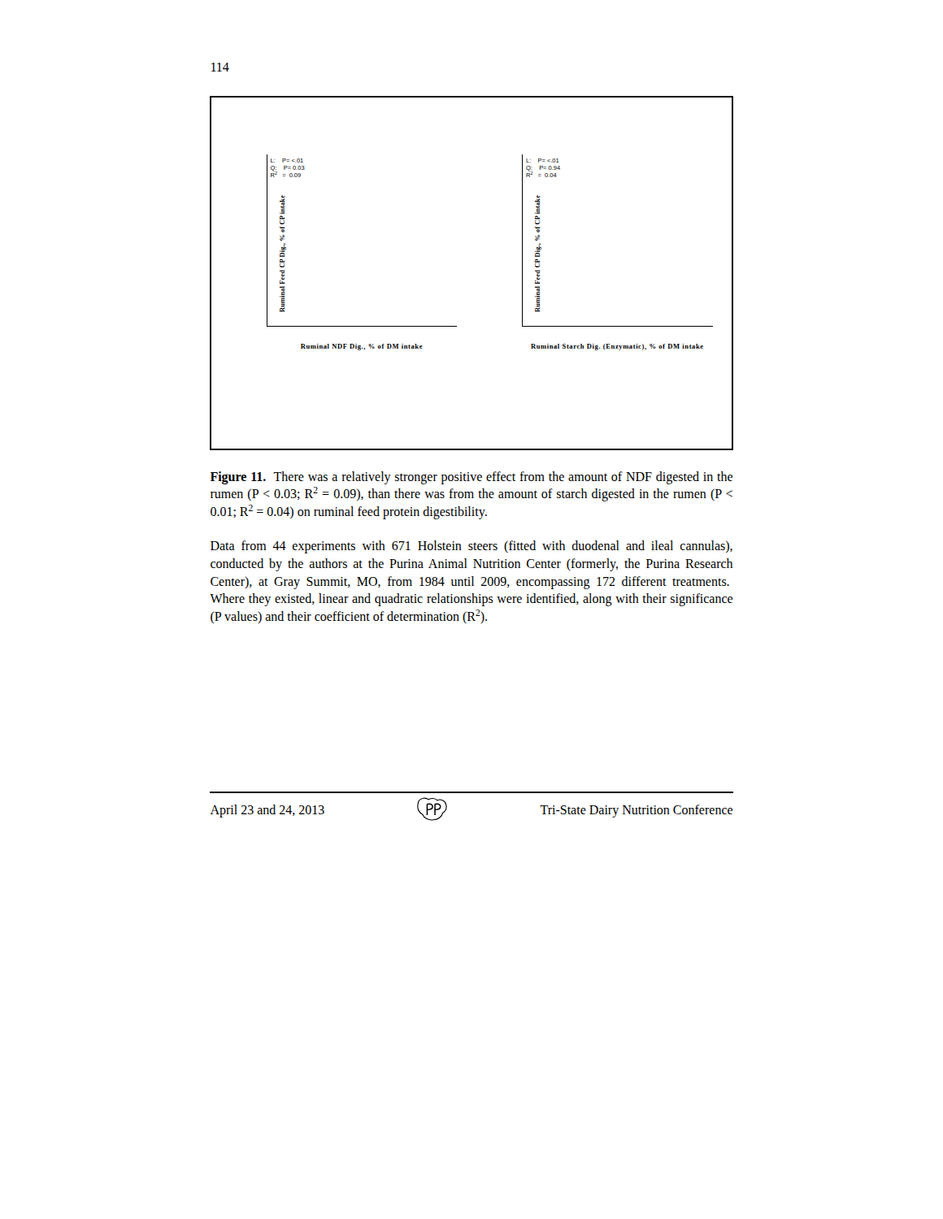114
Ruminal Feed CP Dig., % of CP intake
L: P= <.01 Q: P= 0.03 R2 = 0.09
Ruminal NDF Dig., % of DM intake
Ruminal Feed CP Dig., % of CP intake
L: P= <.01 Q: P= 0.94 R2 = 0.04
Ruminal Starch Dig. (Enzymatic), % of DM intake
Figure 11. There was a relatively stronger positive effect from the amount of NDF digested in the rumen (P < 0.03; R2 = 0.09), than there was from the amount of starch digested in the rumen (P < 0.01; R2 = 0.04) on ruminal feed protein digestibility.
Data from 44 experiments with 671 Holstein steers (fitted with duodenal and ileal cannulas), conducted by the authors at the Purina Animal Nutrition Center (formerly, the Purina Research Center), at Gray Summit, MO, from 1984 until 2009, encompassing 172 different treatments. Where they existed, linear and quadratic relationships were identified, along with their significance (P values) and their coefficient of determination (R2).
April 23 and 24, 2013
Tri-State Dairy Nutrition Conference